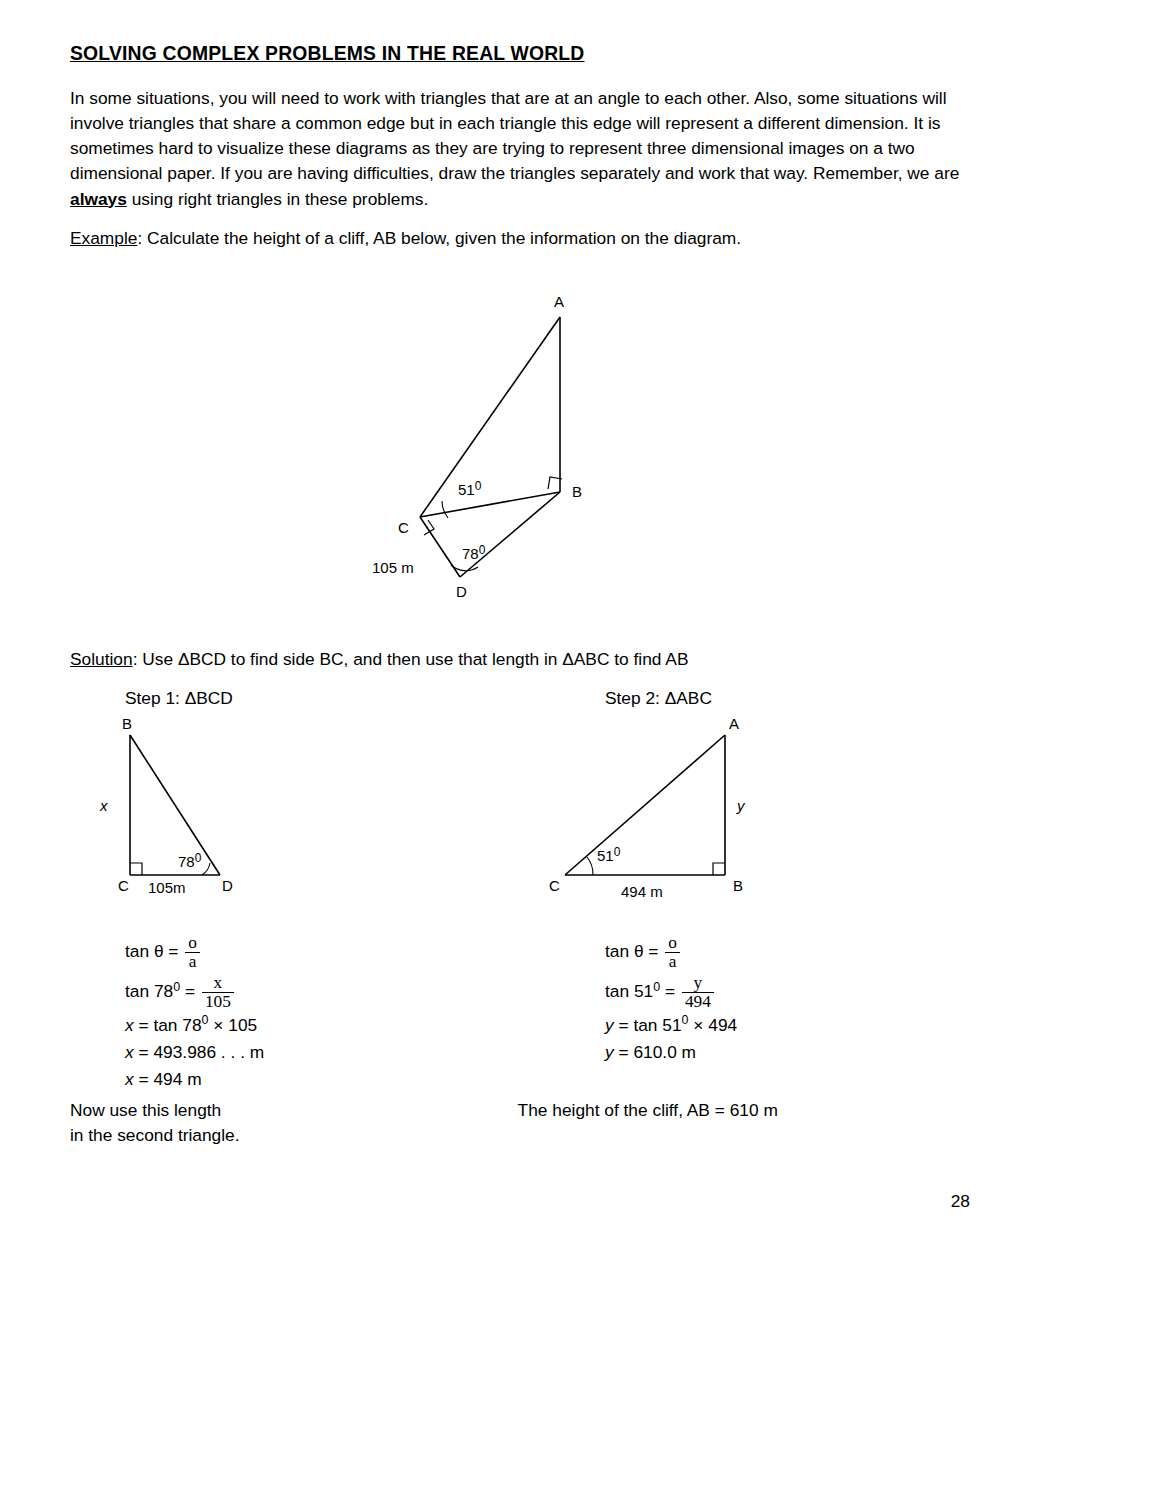SOLVING COMPLEX PROBLEMS IN THE REAL WORLD
In some situations, you will need to work with triangles that are at an angle to each other. Also, some situations will involve triangles that share a common edge but in each triangle this edge will represent a different dimension. It is sometimes hard to visualize these diagrams as they are trying to represent three dimensional images on a two dimensional paper. If you are having difficulties, draw the triangles separately and work that way. Remember, we are always using right triangles in these problems.
Example: Calculate the height of a cliff, AB below, given the information on the diagram.
A B C D 510 780 105 m
Solution: Use ΔBCD to find side BC, and then use that length in ΔABC to find AB
Step 1: ΔBCD
B C D x 780 105m
Step 2: ΔABC
A C B y 510 494 m
tan θ = oa
tan 780 = x 105
x = tan 780 × 105
x = 493.986 . . . m
x = 494 m
tan θ = oa
tan 510 = y 494
y = tan 510 × 494
y = 610.0 m
Now use this length
in the second triangle.
The height of the cliff, AB = 610 m
28